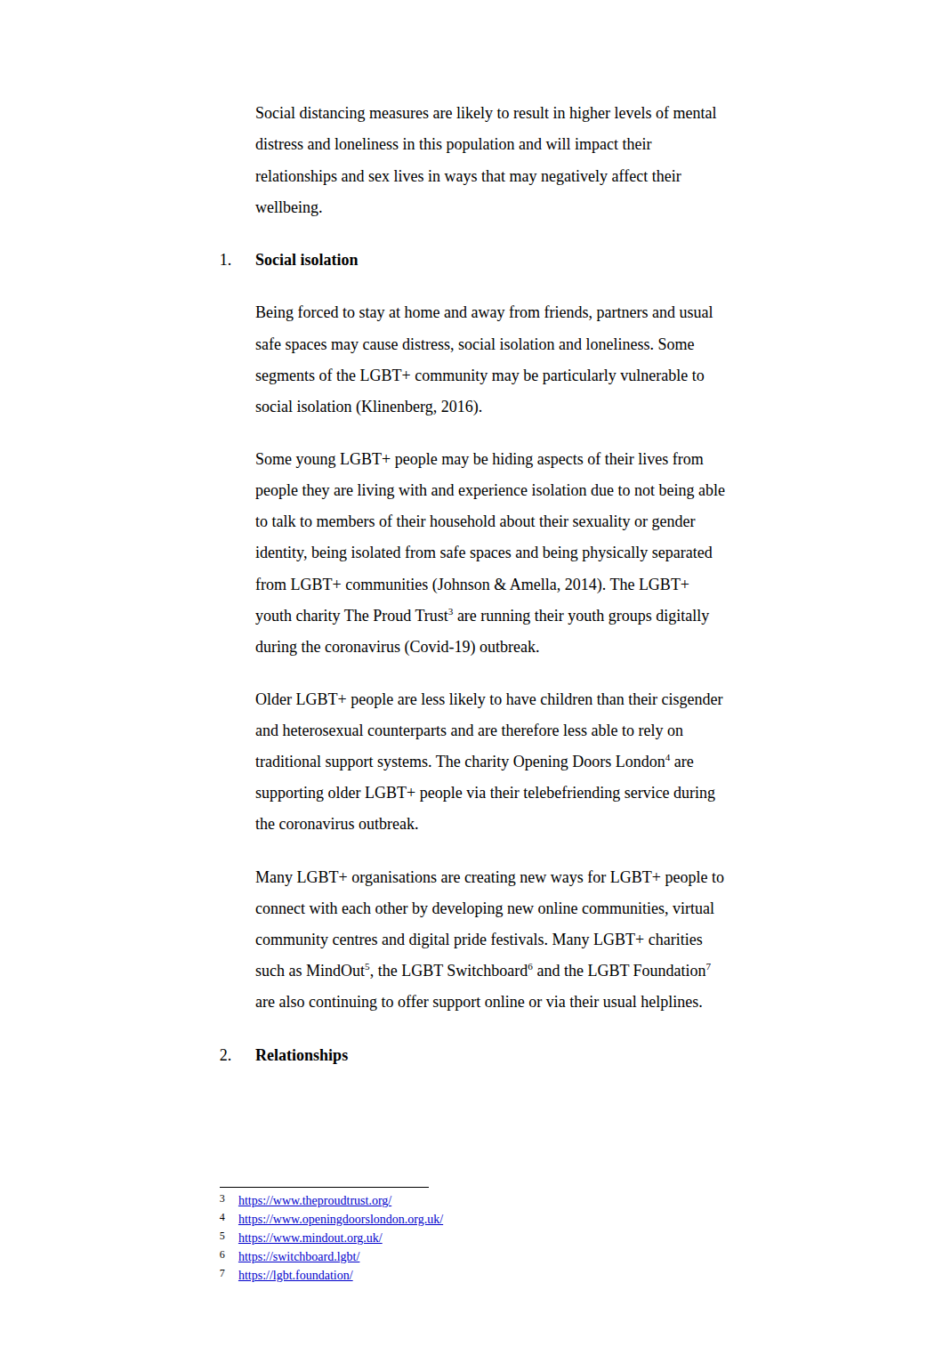Social distancing measures are likely to result in higher levels of mental distress and loneliness in this population and will impact their relationships and sex lives in ways that may negatively affect their wellbeing.
Social isolation
Being forced to stay at home and away from friends, partners and usual safe spaces may cause distress, social isolation and loneliness. Some segments of the LGBT+ community may be particularly vulnerable to social isolation (Klinenberg, 2016).
Some young LGBT+ people may be hiding aspects of their lives from people they are living with and experience isolation due to not being able to talk to members of their household about their sexuality or gender identity, being isolated from safe spaces and being physically separated from LGBT+ communities (Johnson & Amella, 2014). The LGBT+ youth charity The Proud Trust3 are running their youth groups digitally during the coronavirus (Covid-19) outbreak.
Older LGBT+ people are less likely to have children than their cisgender and heterosexual counterparts and are therefore less able to rely on traditional support systems. The charity Opening Doors London4 are supporting older LGBT+ people via their telebefriending service during the coronavirus outbreak.
Many LGBT+ organisations are creating new ways for LGBT+ people to connect with each other by developing new online communities, virtual community centres and digital pride festivals. Many LGBT+ charities such as MindOut5, the LGBT Switchboard6 and the LGBT Foundation7 are also continuing to offer support online or via their usual helplines.
Relationships
3 https://www.theproudtrust.org/
4 https://www.openingdoorslondon.org.uk/
5 https://www.mindout.org.uk/
6 https://switchboard.lgbt/
7 https://lgbt.foundation/